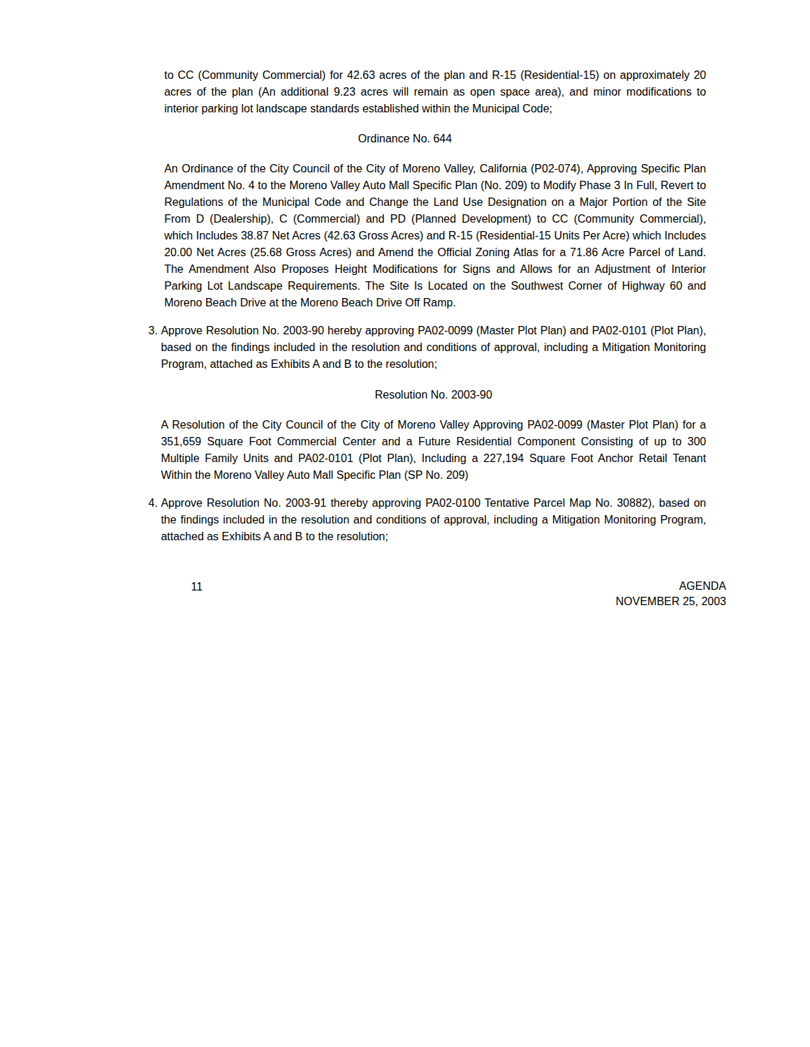to CC (Community Commercial) for 42.63 acres of the plan and R-15 (Residential-15) on approximately 20 acres of the plan (An additional 9.23 acres will remain as open space area), and minor modifications to interior parking lot landscape standards established within the Municipal Code;
Ordinance No. 644
An Ordinance of the City Council of the City of Moreno Valley, California (P02-074), Approving Specific Plan Amendment No. 4 to the Moreno Valley Auto Mall Specific Plan (No. 209) to Modify Phase 3 In Full, Revert to Regulations of the Municipal Code and Change the Land Use Designation on a Major Portion of the Site From D (Dealership), C (Commercial) and PD (Planned Development) to CC (Community Commercial), which Includes 38.87 Net Acres (42.63 Gross Acres) and R-15 (Residential-15 Units Per Acre) which Includes 20.00 Net Acres (25.68 Gross Acres) and Amend the Official Zoning Atlas for a 71.86 Acre Parcel of Land. The Amendment Also Proposes Height Modifications for Signs and Allows for an Adjustment of Interior Parking Lot Landscape Requirements. The Site Is Located on the Southwest Corner of Highway 60 and Moreno Beach Drive at the Moreno Beach Drive Off Ramp.
Approve Resolution No. 2003-90 hereby approving PA02-0099 (Master Plot Plan) and PA02-0101 (Plot Plan), based on the findings included in the resolution and conditions of approval, including a Mitigation Monitoring Program, attached as Exhibits A and B to the resolution;
Resolution No. 2003-90
A Resolution of the City Council of the City of Moreno Valley Approving PA02-0099 (Master Plot Plan) for a 351,659 Square Foot Commercial Center and a Future Residential Component Consisting of up to 300 Multiple Family Units and PA02-0101 (Plot Plan), Including a 227,194 Square Foot Anchor Retail Tenant Within the Moreno Valley Auto Mall Specific Plan (SP No. 209)
Approve Resolution No. 2003-91 thereby approving PA02-0100 Tentative Parcel Map No. 30882), based on the findings included in the resolution and conditions of approval, including a Mitigation Monitoring Program, attached as Exhibits A and B to the resolution;
11
AGENDA
NOVEMBER 25, 2003